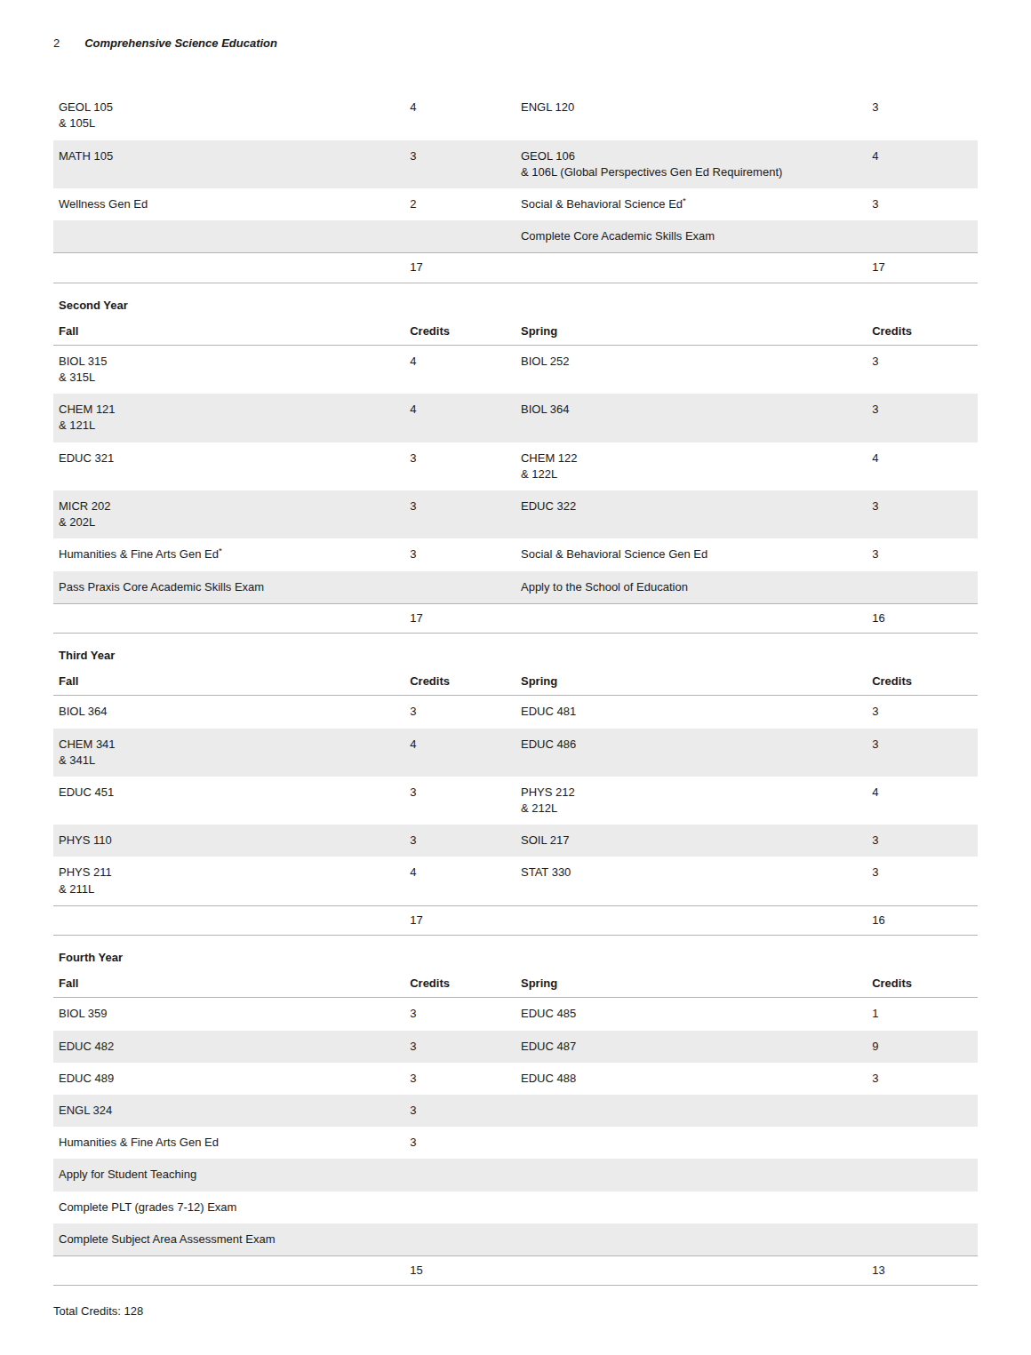2 Comprehensive Science Education
| GEOL 105 & 105L | 4 | ENGL 120 | 3 |
| MATH 105 | 3 | GEOL 106 & 106L (Global Perspectives Gen Ed Requirement) | 4 |
| Wellness Gen Ed | 2 | Social & Behavioral Science Ed * | 3 |
| | | Complete Core Academic Skills Exam | |
| | 17 | | 17 |
| Second Year |
| Fall | Credits | Spring | Credits |
| BIOL 315 & 315L | 4 | BIOL 252 | 3 |
| CHEM 121 & 121L | 4 | BIOL 364 | 3 |
| EDUC 321 | 3 | CHEM 122 & 122L | 4 |
| MICR 202 & 202L | 3 | EDUC 322 | 3 |
| Humanities & Fine Arts Gen Ed * | 3 | Social & Behavioral Science Gen Ed | 3 |
| Pass Praxis Core Academic Skills Exam | | Apply to the School of Education | |
| | 17 | | 16 |
| Third Year |
| Fall | Credits | Spring | Credits |
| BIOL 364 | 3 | EDUC 481 | 3 |
| CHEM 341 & 341L | 4 | EDUC 486 | 3 |
| EDUC 451 | 3 | PHYS 212 & 212L | 4 |
| PHYS 110 | 3 | SOIL 217 | 3 |
| PHYS 211 & 211L | 4 | STAT 330 | 3 |
| | 17 | | 16 |
| Fourth Year |
| Fall | Credits | Spring | Credits |
| BIOL 359 | 3 | EDUC 485 | 1 |
| EDUC 482 | 3 | EDUC 487 | 9 |
| EDUC 489 | 3 | EDUC 488 | 3 |
| ENGL 324 | 3 | | |
| Humanities & Fine Arts Gen Ed | 3 | | |
| Apply for Student Teaching | | | |
| Complete PLT (grades 7-12) Exam | | | |
| Complete Subject Area Assessment Exam | | | |
| | 15 | | 13 |
Total Credits: 128